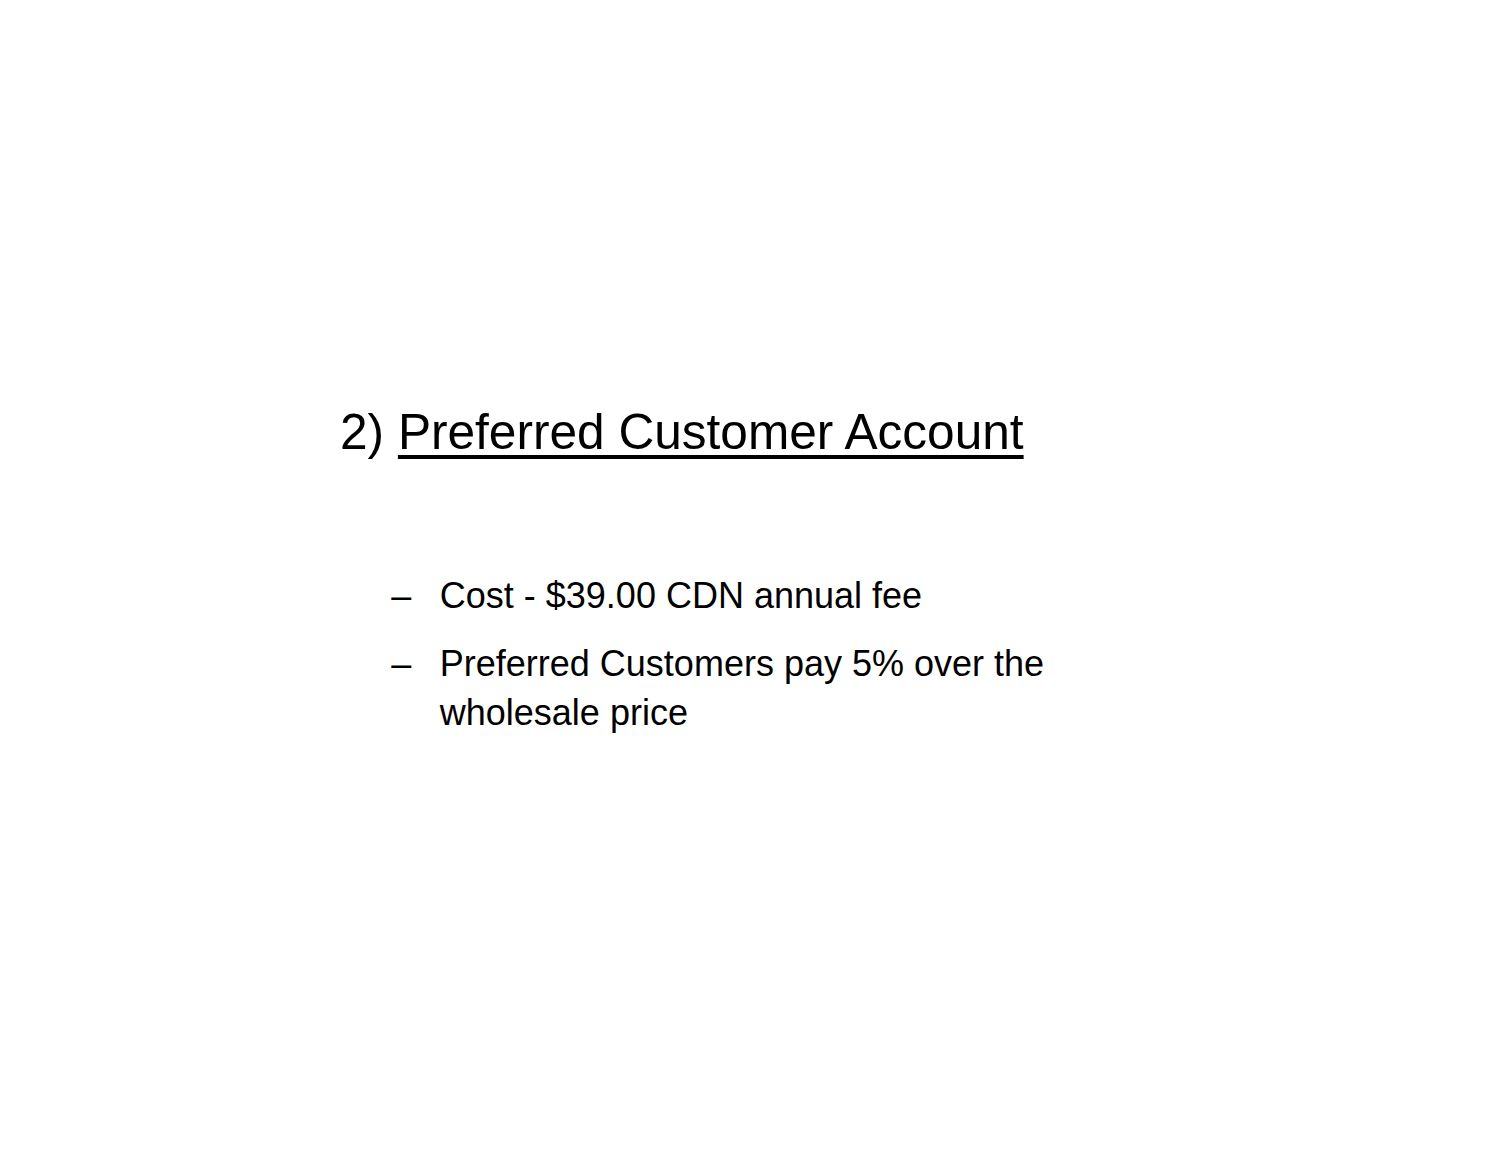2) Preferred Customer Account
Cost - $39.00 CDN annual fee
Preferred Customers pay 5% over the wholesale price